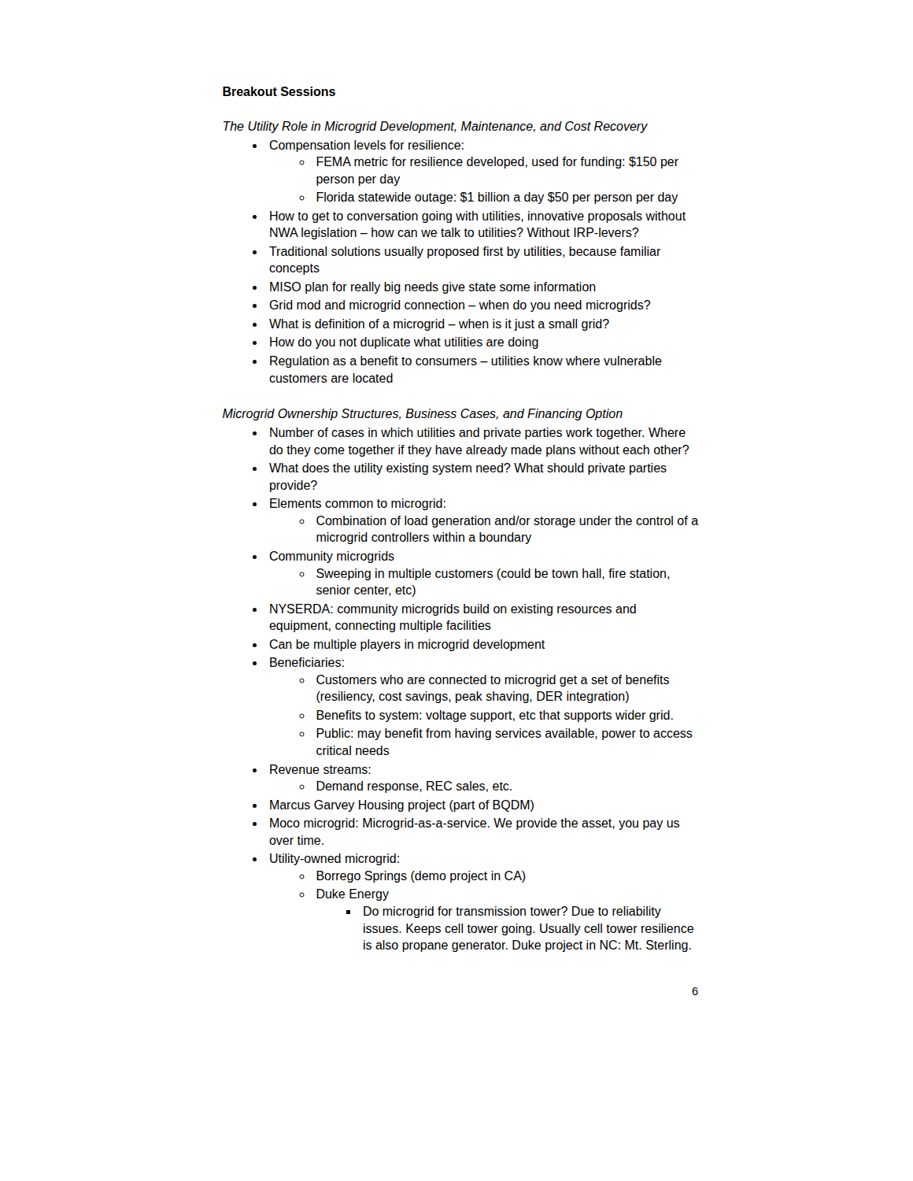Breakout Sessions
The Utility Role in Microgrid Development, Maintenance, and Cost Recovery
Compensation levels for resilience:
FEMA metric for resilience developed, used for funding: $150 per person per day
Florida statewide outage: $1 billion a day $50 per person per day
How to get to conversation going with utilities, innovative proposals without NWA legislation – how can we talk to utilities? Without IRP-levers?
Traditional solutions usually proposed first by utilities, because familiar concepts
MISO plan for really big needs give state some information
Grid mod and microgrid connection – when do you need microgrids?
What is definition of a microgrid – when is it just a small grid?
How do you not duplicate what utilities are doing
Regulation as a benefit to consumers – utilities know where vulnerable customers are located
Microgrid Ownership Structures, Business Cases, and Financing Option
Number of cases in which utilities and private parties work together. Where do they come together if they have already made plans without each other?
What does the utility existing system need? What should private parties provide?
Elements common to microgrid:
Combination of load generation and/or storage under the control of a microgrid controllers within a boundary
Community microgrids
Sweeping in multiple customers (could be town hall, fire station, senior center, etc)
NYSERDA: community microgrids build on existing resources and equipment, connecting multiple facilities
Can be multiple players in microgrid development
Beneficiaries:
Customers who are connected to microgrid get a set of benefits (resiliency, cost savings, peak shaving, DER integration)
Benefits to system: voltage support, etc that supports wider grid.
Public: may benefit from having services available, power to access critical needs
Revenue streams:
Demand response, REC sales, etc.
Marcus Garvey Housing project (part of BQDM)
Moco microgrid: Microgrid-as-a-service. We provide the asset, you pay us over time.
Utility-owned microgrid:
Borrego Springs (demo project in CA)
Duke Energy
Do microgrid for transmission tower? Due to reliability issues. Keeps cell tower going. Usually cell tower resilience is also propane generator. Duke project in NC: Mt. Sterling.
6